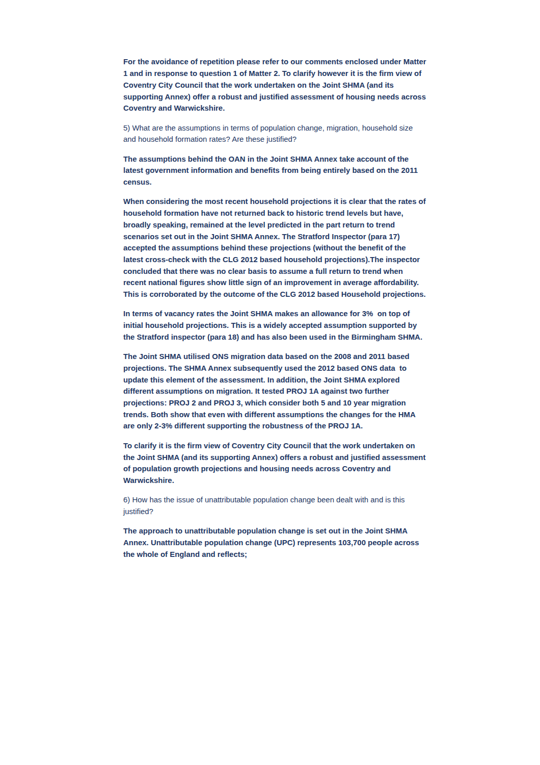For the avoidance of repetition please refer to our comments enclosed under Matter 1 and in response to question 1 of Matter 2. To clarify however it is the firm view of Coventry City Council that the work undertaken on the Joint SHMA (and its supporting Annex) offer a robust and justified assessment of housing needs across Coventry and Warwickshire.
5) What are the assumptions in terms of population change, migration, household size and household formation rates? Are these justified?
The assumptions behind the OAN in the Joint SHMA Annex take account of the latest government information and benefits from being entirely based on the 2011 census.
When considering the most recent household projections it is clear that the rates of household formation have not returned back to historic trend levels but have, broadly speaking, remained at the level predicted in the part return to trend scenarios set out in the Joint SHMA Annex. The Stratford Inspector (para 17) accepted the assumptions behind these projections (without the benefit of the latest cross-check with the CLG 2012 based household projections).The inspector concluded that there was no clear basis to assume a full return to trend when recent national figures show little sign of an improvement in average affordability. This is corroborated by the outcome of the CLG 2012 based Household projections.
In terms of vacancy rates the Joint SHMA makes an allowance for 3% on top of initial household projections. This is a widely accepted assumption supported by the Stratford inspector (para 18) and has also been used in the Birmingham SHMA.
The Joint SHMA utilised ONS migration data based on the 2008 and 2011 based projections. The SHMA Annex subsequently used the 2012 based ONS data to update this element of the assessment. In addition, the Joint SHMA explored different assumptions on migration. It tested PROJ 1A against two further projections: PROJ 2 and PROJ 3, which consider both 5 and 10 year migration trends. Both show that even with different assumptions the changes for the HMA are only 2-3% different supporting the robustness of the PROJ 1A.
To clarify it is the firm view of Coventry City Council that the work undertaken on the Joint SHMA (and its supporting Annex) offers a robust and justified assessment of population growth projections and housing needs across Coventry and Warwickshire.
6) How has the issue of unattributable population change been dealt with and is this justified?
The approach to unattributable population change is set out in the Joint SHMA Annex. Unattributable population change (UPC) represents 103,700 people across the whole of England and reflects;